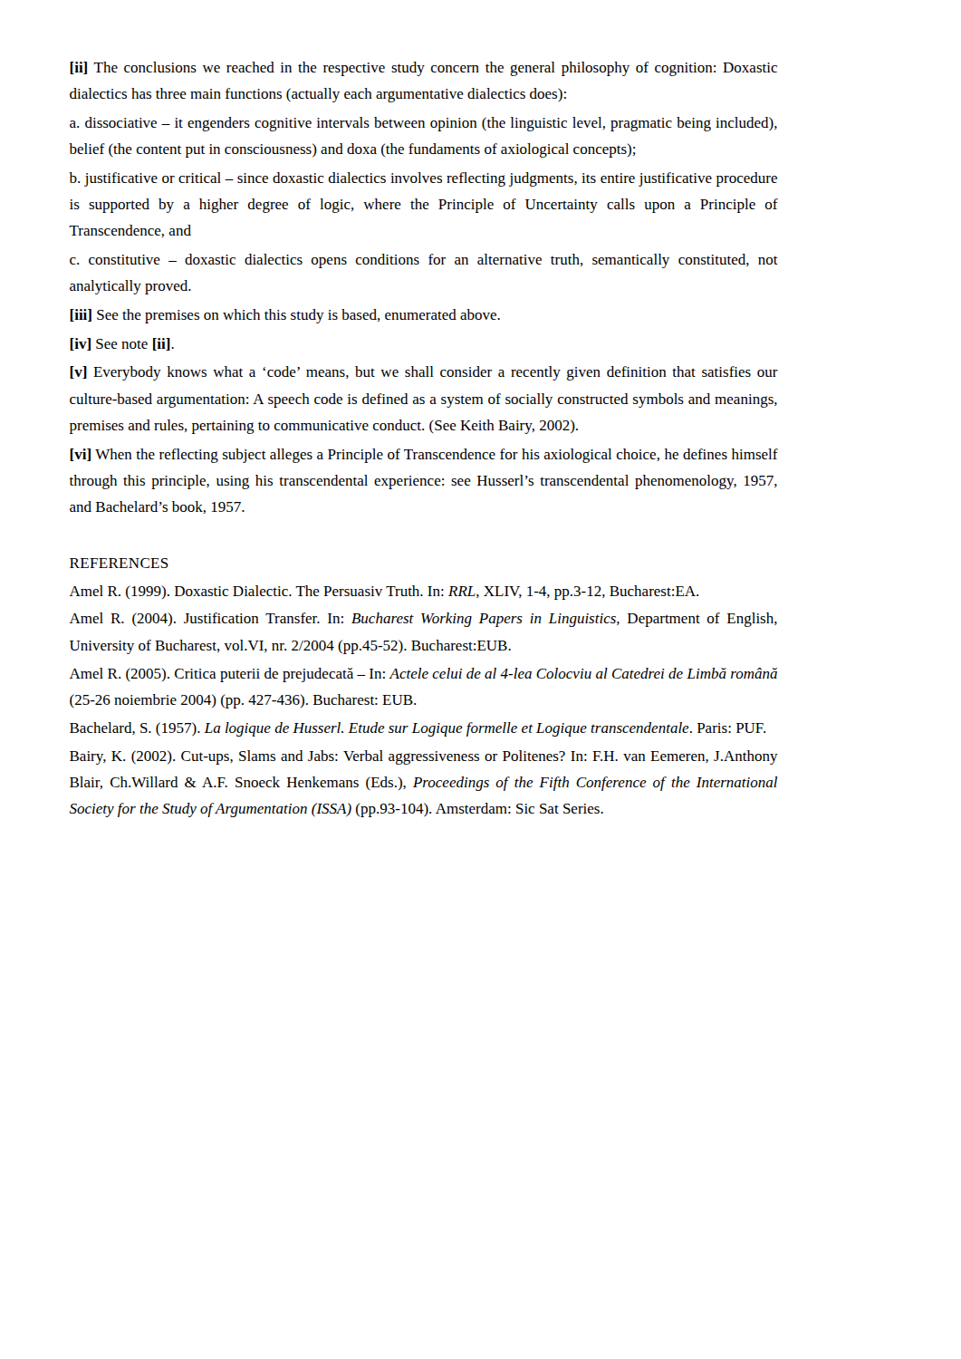[ii] The conclusions we reached in the respective study concern the general philosophy of cognition: Doxastic dialectics has three main functions (actually each argumentative dialectics does):
a. dissociative – it engenders cognitive intervals between opinion (the linguistic level, pragmatic being included), belief (the content put in consciousness) and doxa (the fundaments of axiological concepts);
b. justificative or critical – since doxastic dialectics involves reflecting judgments, its entire justificative procedure is supported by a higher degree of logic, where the Principle of Uncertainty calls upon a Principle of Transcendence, and
c. constitutive – doxastic dialectics opens conditions for an alternative truth, semantically constituted, not analytically proved.
[iii] See the premises on which this study is based, enumerated above.
[iv] See note [ii].
[v] Everybody knows what a ‘code’ means, but we shall consider a recently given definition that satisfies our culture-based argumentation: A speech code is defined as a system of socially constructed symbols and meanings, premises and rules, pertaining to communicative conduct. (See Keith Bairy, 2002).
[vi] When the reflecting subject alleges a Principle of Transcendence for his axiological choice, he defines himself through this principle, using his transcendental experience: see Husserl’s transcendental phenomenology, 1957, and Bachelard’s book, 1957.
REFERENCES
Amel R. (1999). Doxastic Dialectic. The Persuasiv Truth. In: RRL, XLIV, 1-4, pp.3-12, Bucharest:EA.
Amel R. (2004). Justification Transfer. In: Bucharest Working Papers in Linguistics, Department of English, University of Bucharest, vol.VI, nr. 2/2004 (pp.45-52). Bucharest:EUB.
Amel R. (2005). Critica puterii de prejudecată – In: Actele celui de al 4-lea Colocviu al Catedrei de Limbă română (25-26 noiembrie 2004) (pp. 427-436). Bucharest: EUB.
Bachelard, S. (1957). La logique de Husserl. Etude sur Logique formelle et Logique transcendentale. Paris: PUF.
Bairy, K. (2002). Cut-ups, Slams and Jabs: Verbal aggressiveness or Politenes? In: F.H. van Eemeren, J.Anthony Blair, Ch.Willard & A.F. Snoeck Henkemans (Eds.), Proceedings of the Fifth Conference of the International Society for the Study of Argumentation (ISSA) (pp.93-104). Amsterdam: Sic Sat Series.